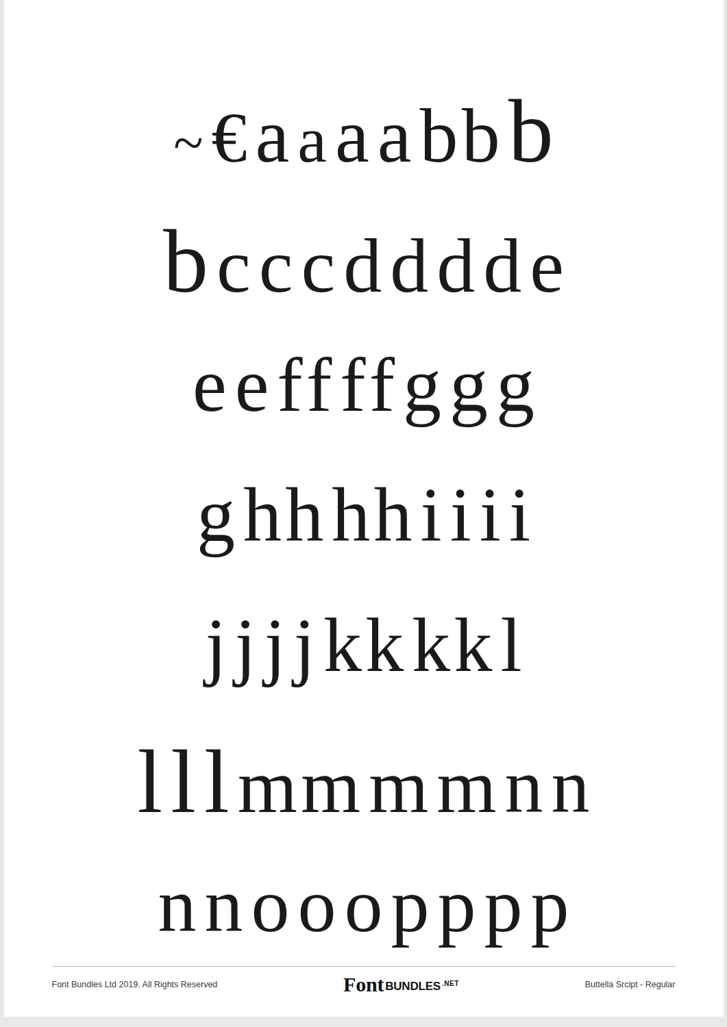~ € a a a a b b b
b c c c d d d d e
e e f f f f g g g
g h h h h i i i i
j j j j k k k k l
l l l m m m m n n
n n o o o p p p p
Font Bundles Ltd 2019. All Rights Reserved
Font BUNDLES.NET
Buttella Srcipt - Regular